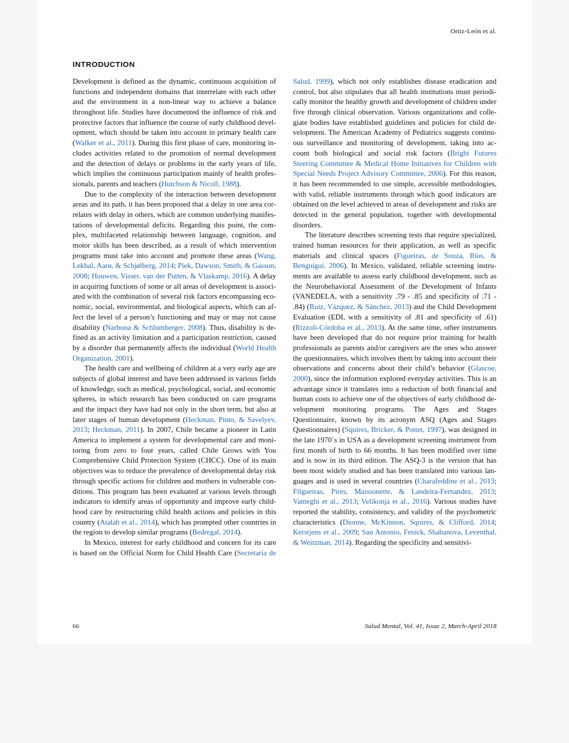Ortiz-León et al.
INTRODUCTION
Development is defined as the dynamic, continuous acquisition of functions and independent domains that interrelate with each other and the environment in a non-linear way to achieve a balance throughout life. Studies have documented the influence of risk and protective factors that influence the course of early childhood development, which should be taken into account in primary health care (Walker et al., 2011). During this first phase of care, monitoring includes activities related to the promotion of normal development and the detection of delays or problems in the early years of life, which implies the continuous participation mainly of health professionals, parents and teachers (Hutchson & Nicoll, 1988).
Due to the complexity of the interaction between development areas and its path, it has been proposed that a delay in one area correlates with delay in others, which are common underlying manifestations of developmental deficits. Regarding this point, the complex, multifaceted relationship between language, cognition, and motor skills has been described, as a result of which intervention programs must take into account and promote these areas (Wang, Lekhal, Aarø, & Schjølberg, 2014; Piek, Dawson, Smith, & Gasson, 2008; Houwen, Visser, van der Putten, & Vlaskamp, 2016). A delay in acquiring functions of some or all areas of development is associated with the combination of several risk factors encompassing economic, social, environmental, and biological aspects, which can affect the level of a person’s functioning and may or may not cause disability (Narbona & Schlumberger, 2008). Thus, disability is defined as an activity limitation and a participation restriction, caused by a disorder that permanently affects the individual (World Health Organization, 2001).
The health care and wellbeing of children at a very early age are subjects of global interest and have been addressed in various fields of knowledge, such as medical, psychological, social, and economic spheres, in which research has been conducted on care programs and the impact they have had not only in the short term, but also at later stages of human development (Heckman, Pinto, & Savelyev, 2013; Heckman, 2011). In 2007, Chile became a pioneer in Latin America to implement a system for developmental care and monitoring from zero to four years, called Chile Grows with You Comprehensive Child Protection System (CHCC). One of its main objectives was to reduce the prevalence of developmental delay risk through specific actions for children and mothers in vulnerable conditions. This program has been evaluated at various levels through indicators to identify areas of opportunity and improve early childhood care by restructuring child health actions and policies in this country (Atalah et al., 2014), which has prompted other countries in the region to develop similar programs (Bedregal, 2014).
In Mexico, interest for early childhood and concern for its care is based on the Official Norm for Child Health Care (Secretaría de Salud, 1999), which not only establishes disease eradication and control, but also stipulates that all health institutions must periodically monitor the healthy growth and development of children under five through clinical observation. Various organizations and collegiate bodies have established guidelines and policies for child development. The American Academy of Pediatrics suggests continuous surveillance and monitoring of development, taking into account both biological and social risk factors (Bright Futures Steering Committee & Medical Home Initiatives for Children with Special Needs Project Advisory Committee, 2006). For this reason, it has been recommended to use simple, accessible methodologies, with valid, reliable instruments through which good indicators are obtained on the level achieved in areas of development and risks are detected in the general population, together with developmental disorders.
The literature describes screening tests that require specialized, trained human resources for their application, as well as specific materials and clinical spaces (Figueiras, de Souza, Ríos, & Benguigui, 2006). In Mexico, validated, reliable screening instruments are available to assess early childhood development, such as the Neurobehavioral Assessment of the Development of Infants (VANEDELA, with a sensitivity .79 - .85 and specificity of .71 - .84) (Ruiz, Vázquez, & Sánchez, 2013) and the Child Development Evaluation (EDI, with a sensitivity of .81 and specificity of .61) (Rizzoli-Córdoba et al., 2013). At the same time, other instruments have been developed that do not require prior training for health professionals as parents and/or caregivers are the ones who answer the questionnaires, which involves them by taking into account their observations and concerns about their child’s behavior (Glascoe, 2000), since the information explored everyday activities. This is an advantage since it translates into a reduction of both financial and human costs to achieve one of the objectives of early childhood development monitoring programs. The Ages and Stages Questionnaire, known by its acronym ASQ (Ages and Stages Questionnaires) (Squires, Bricker, & Potter, 1997), was designed in the late 1970´s in USA as a development screening instrument from first month of birth to 66 months. It has been modified over time and is now in its third edition. The ASQ-3 is the version that has been most widely studied and has been translated into various languages and is used in several countries (Charafeddine et al., 2013; Filgueiras, Pires, Maissonette, & Landeira-Fernandez, 2013; Vameghi et al., 2013; Velikonja et al., 2016). Various studies have reported the stability, consistency, and validity of the psychometric characteristics (Dionne, McKinnon, Squires, & Clifford, 2014; Kerstjens et al., 2009; San Antonio, Fenick, Shabanova, Leventhal, & Weitzman, 2014). Regarding the specificity and sensitivi-
66
Salud Mental, Vol. 41, Issue 2, March-April 2018